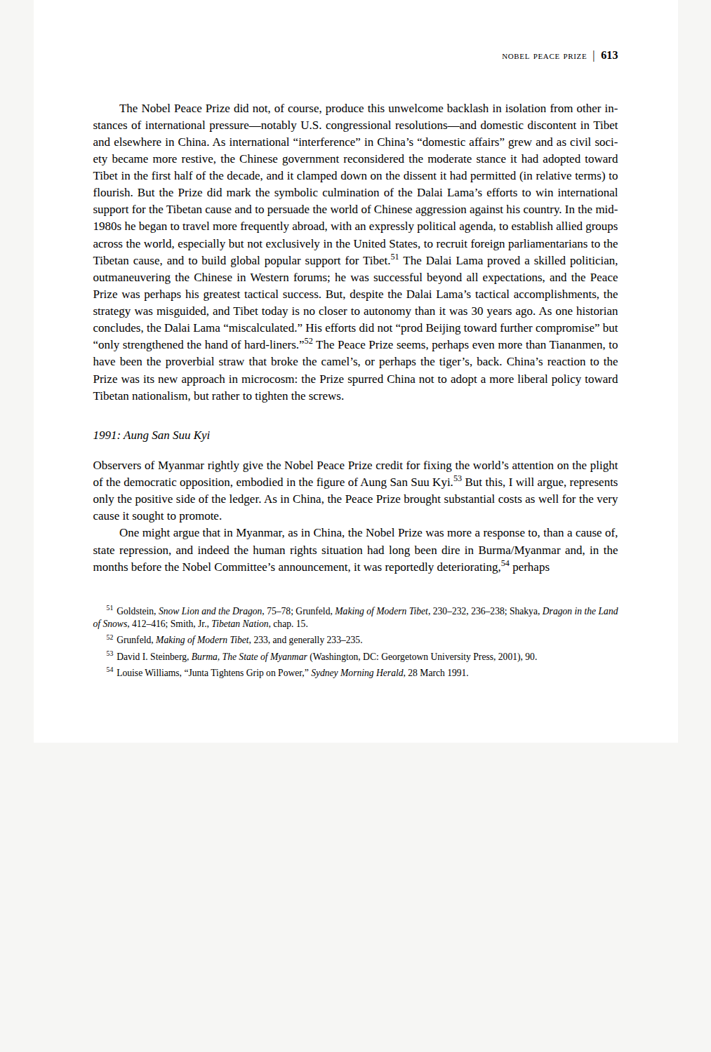nobel peace prize|613
The Nobel Peace Prize did not, of course, produce this unwelcome backlash in isolation from other instances of international pressure—notably U.S. congressional resolutions—and domestic discontent in Tibet and elsewhere in China. As international “interference” in China’s “domestic affairs” grew and as civil society became more restive, the Chinese government reconsidered the moderate stance it had adopted toward Tibet in the first half of the decade, and it clamped down on the dissent it had permitted (in relative terms) to flourish. But the Prize did mark the symbolic culmination of the Dalai Lama’s efforts to win international support for the Tibetan cause and to persuade the world of Chinese aggression against his country. In the mid-1980s he began to travel more frequently abroad, with an expressly political agenda, to establish allied groups across the world, especially but not exclusively in the United States, to recruit foreign parliamentarians to the Tibetan cause, and to build global popular support for Tibet.51 The Dalai Lama proved a skilled politician, outmaneuvering the Chinese in Western forums; he was successful beyond all expectations, and the Peace Prize was perhaps his greatest tactical success. But, despite the Dalai Lama’s tactical accomplishments, the strategy was misguided, and Tibet today is no closer to autonomy than it was 30 years ago. As one historian concludes, the Dalai Lama “miscalculated.” His efforts did not “prod Beijing toward further compromise” but “only strengthened the hand of hard-liners.”52 The Peace Prize seems, perhaps even more than Tiananmen, to have been the proverbial straw that broke the camel’s, or perhaps the tiger’s, back. China’s reaction to the Prize was its new approach in microcosm: the Prize spurred China not to adopt a more liberal policy toward Tibetan nationalism, but rather to tighten the screws.
1991: Aung San Suu Kyi
Observers of Myanmar rightly give the Nobel Peace Prize credit for fixing the world’s attention on the plight of the democratic opposition, embodied in the figure of Aung San Suu Kyi.53 But this, I will argue, represents only the positive side of the ledger. As in China, the Peace Prize brought substantial costs as well for the very cause it sought to promote.
One might argue that in Myanmar, as in China, the Nobel Prize was more a response to, than a cause of, state repression, and indeed the human rights situation had long been dire in Burma/Myanmar and, in the months before the Nobel Committee’s announcement, it was reportedly deteriorating,54 perhaps
51 Goldstein, Snow Lion and the Dragon, 75–78; Grunfeld, Making of Modern Tibet, 230–232, 236–238; Shakya, Dragon in the Land of Snows, 412–416; Smith, Jr., Tibetan Nation, chap. 15.
52 Grunfeld, Making of Modern Tibet, 233, and generally 233–235.
53 David I. Steinberg, Burma, The State of Myanmar (Washington, DC: Georgetown University Press, 2001), 90.
54 Louise Williams, “Junta Tightens Grip on Power,” Sydney Morning Herald, 28 March 1991.